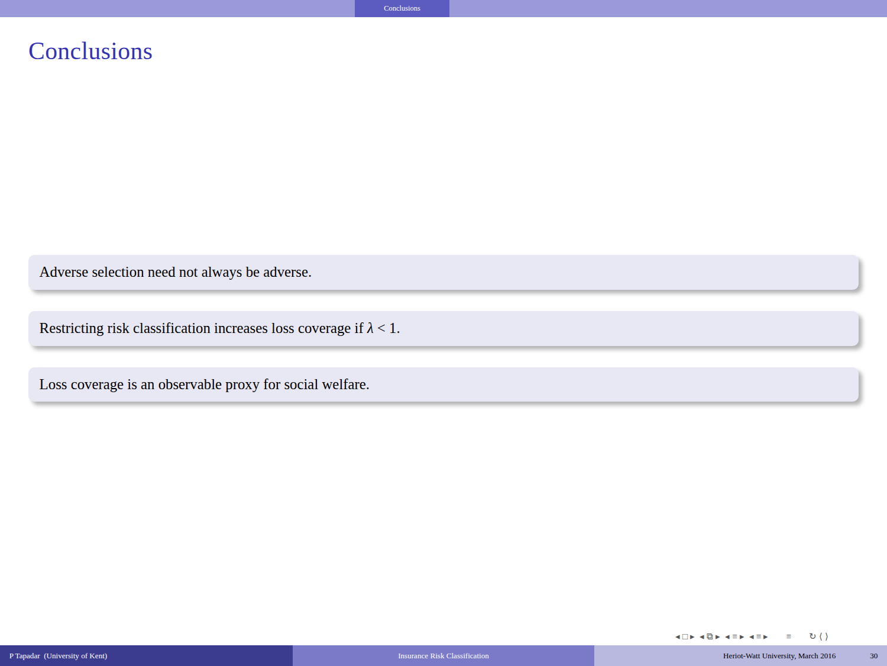Conclusions
Conclusions
Adverse selection need not always be adverse.
Restricting risk classification increases loss coverage if λ < 1.
Loss coverage is an observable proxy for social welfare.
◂ □ ▸ ◂ ⧉ ▸ ◂ ≡ ▸ ◂ ≡ ▸ ≡ ↻ ⟨ ⟩
P Tapadar (University of Kent)
Insurance Risk Classification
Heriot-Watt University, March 2016 30